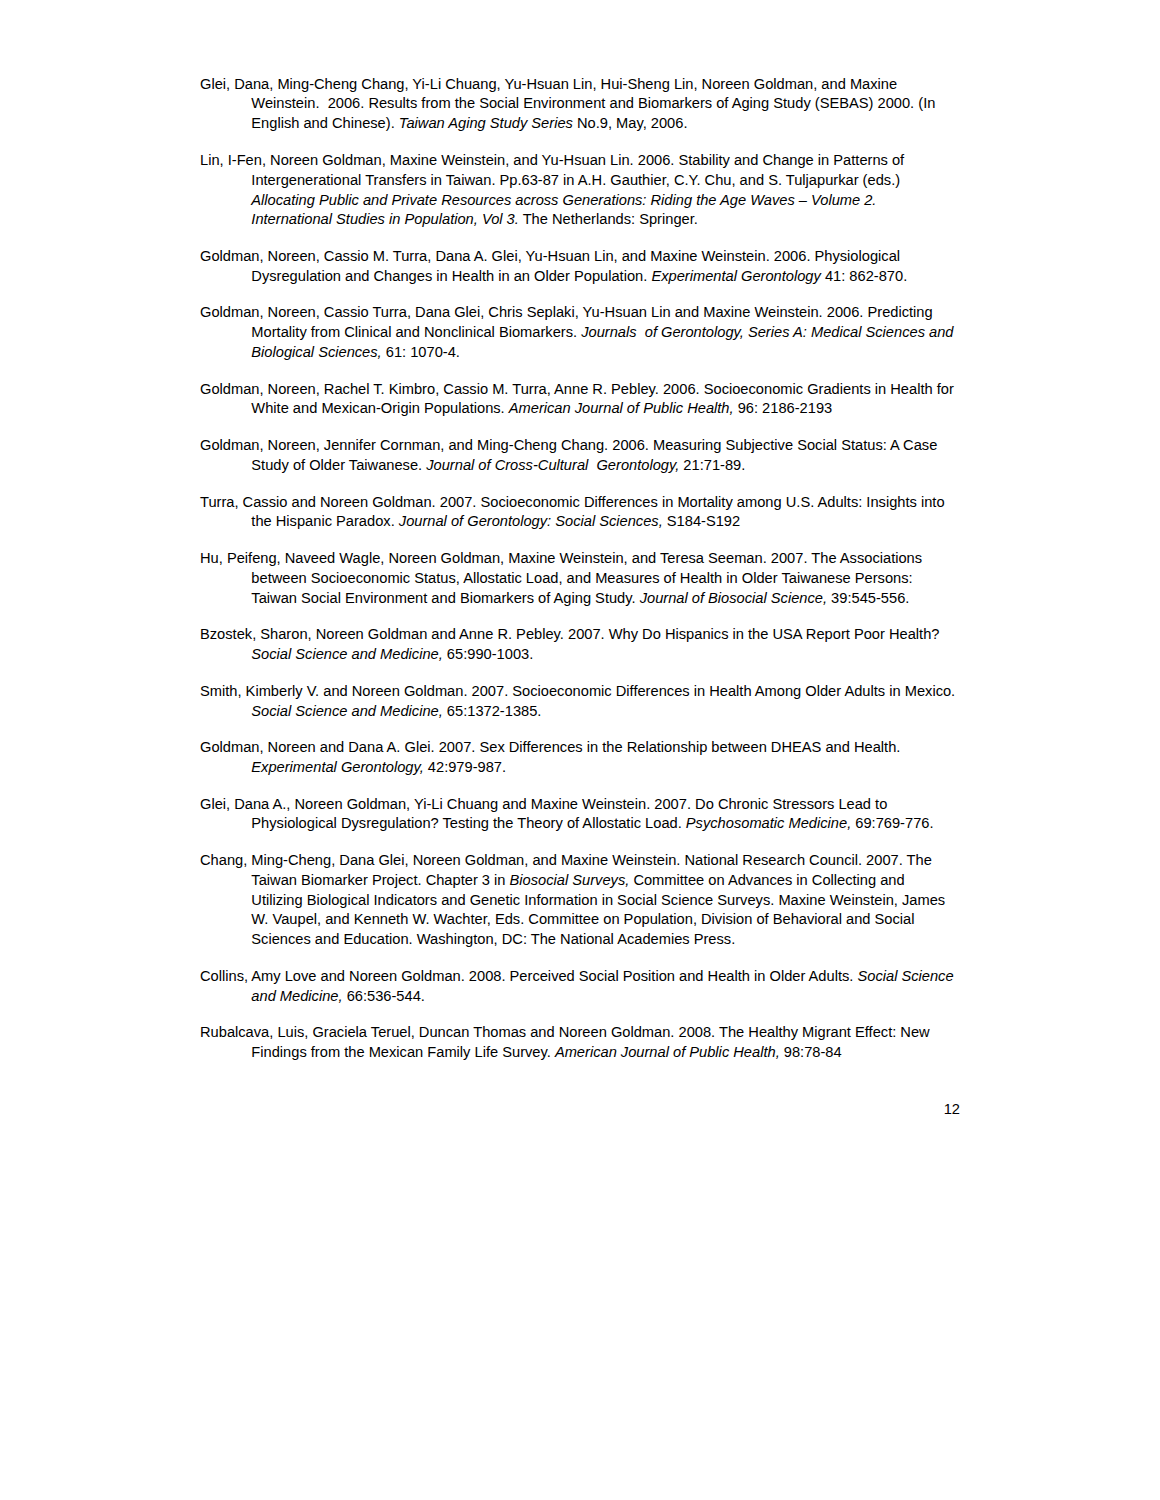Glei, Dana, Ming-Cheng Chang, Yi-Li Chuang, Yu-Hsuan Lin, Hui-Sheng Lin, Noreen Goldman, and Maxine Weinstein. 2006. Results from the Social Environment and Biomarkers of Aging Study (SEBAS) 2000. (In English and Chinese). Taiwan Aging Study Series No.9, May, 2006.
Lin, I-Fen, Noreen Goldman, Maxine Weinstein, and Yu-Hsuan Lin. 2006. Stability and Change in Patterns of Intergenerational Transfers in Taiwan. Pp.63-87 in A.H. Gauthier, C.Y. Chu, and S. Tuljapurkar (eds.) Allocating Public and Private Resources across Generations: Riding the Age Waves – Volume 2. International Studies in Population, Vol 3. The Netherlands: Springer.
Goldman, Noreen, Cassio M. Turra, Dana A. Glei, Yu-Hsuan Lin, and Maxine Weinstein. 2006. Physiological Dysregulation and Changes in Health in an Older Population. Experimental Gerontology 41: 862-870.
Goldman, Noreen, Cassio Turra, Dana Glei, Chris Seplaki, Yu-Hsuan Lin and Maxine Weinstein. 2006. Predicting Mortality from Clinical and Nonclinical Biomarkers. Journals of Gerontology, Series A: Medical Sciences and Biological Sciences, 61: 1070-4.
Goldman, Noreen, Rachel T. Kimbro, Cassio M. Turra, Anne R. Pebley. 2006. Socioeconomic Gradients in Health for White and Mexican-Origin Populations. American Journal of Public Health, 96: 2186-2193
Goldman, Noreen, Jennifer Cornman, and Ming-Cheng Chang. 2006. Measuring Subjective Social Status: A Case Study of Older Taiwanese. Journal of Cross-Cultural Gerontology, 21:71-89.
Turra, Cassio and Noreen Goldman. 2007. Socioeconomic Differences in Mortality among U.S. Adults: Insights into the Hispanic Paradox. Journal of Gerontology: Social Sciences, S184-S192
Hu, Peifeng, Naveed Wagle, Noreen Goldman, Maxine Weinstein, and Teresa Seeman. 2007. The Associations between Socioeconomic Status, Allostatic Load, and Measures of Health in Older Taiwanese Persons: Taiwan Social Environment and Biomarkers of Aging Study. Journal of Biosocial Science, 39:545-556.
Bzostek, Sharon, Noreen Goldman and Anne R. Pebley. 2007. Why Do Hispanics in the USA Report Poor Health? Social Science and Medicine, 65:990-1003.
Smith, Kimberly V. and Noreen Goldman. 2007. Socioeconomic Differences in Health Among Older Adults in Mexico. Social Science and Medicine, 65:1372-1385.
Goldman, Noreen and Dana A. Glei. 2007. Sex Differences in the Relationship between DHEAS and Health. Experimental Gerontology, 42:979-987.
Glei, Dana A., Noreen Goldman, Yi-Li Chuang and Maxine Weinstein. 2007. Do Chronic Stressors Lead to Physiological Dysregulation? Testing the Theory of Allostatic Load. Psychosomatic Medicine, 69:769-776.
Chang, Ming-Cheng, Dana Glei, Noreen Goldman, and Maxine Weinstein. National Research Council. 2007. The Taiwan Biomarker Project. Chapter 3 in Biosocial Surveys, Committee on Advances in Collecting and Utilizing Biological Indicators and Genetic Information in Social Science Surveys. Maxine Weinstein, James W. Vaupel, and Kenneth W. Wachter, Eds. Committee on Population, Division of Behavioral and Social Sciences and Education. Washington, DC: The National Academies Press.
Collins, Amy Love and Noreen Goldman. 2008. Perceived Social Position and Health in Older Adults. Social Science and Medicine, 66:536-544.
Rubalcava, Luis, Graciela Teruel, Duncan Thomas and Noreen Goldman. 2008. The Healthy Migrant Effect: New Findings from the Mexican Family Life Survey. American Journal of Public Health, 98:78-84
12